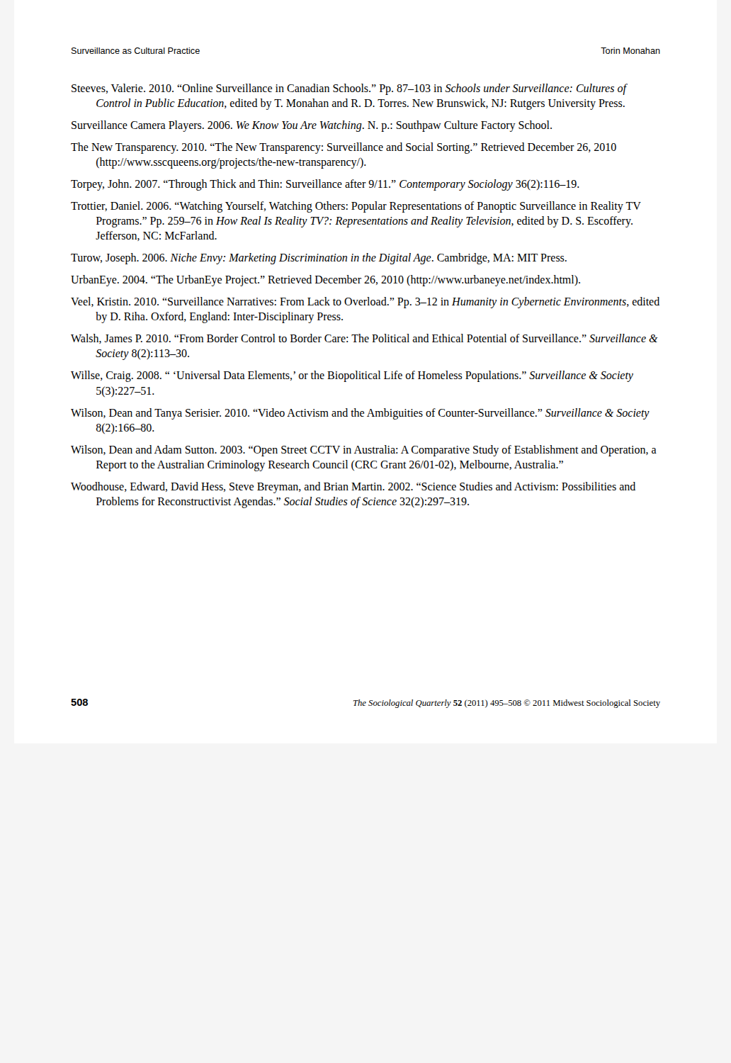Surveillance as Cultural Practice Torin Monahan
Steeves, Valerie. 2010. “Online Surveillance in Canadian Schools.” Pp. 87–103 in Schools under Surveillance: Cultures of Control in Public Education, edited by T. Monahan and R. D. Torres. New Brunswick, NJ: Rutgers University Press.
Surveillance Camera Players. 2006. We Know You Are Watching. N. p.: Southpaw Culture Factory School.
The New Transparency. 2010. “The New Transparency: Surveillance and Social Sorting.” Retrieved December 26, 2010 (http://www.sscqueens.org/projects/the-new-transparency/).
Torpey, John. 2007. “Through Thick and Thin: Surveillance after 9/11.” Contemporary Sociology 36(2):116–19.
Trottier, Daniel. 2006. “Watching Yourself, Watching Others: Popular Representations of Panoptic Surveillance in Reality TV Programs.” Pp. 259–76 in How Real Is Reality TV?: Representations and Reality Television, edited by D. S. Escoffery. Jefferson, NC: McFarland.
Turow, Joseph. 2006. Niche Envy: Marketing Discrimination in the Digital Age. Cambridge, MA: MIT Press.
UrbanEye. 2004. “The UrbanEye Project.” Retrieved December 26, 2010 (http://www.urbaneye.net/index.html).
Veel, Kristin. 2010. “Surveillance Narratives: From Lack to Overload.” Pp. 3–12 in Humanity in Cybernetic Environments, edited by D. Riha. Oxford, England: Inter-Disciplinary Press.
Walsh, James P. 2010. “From Border Control to Border Care: The Political and Ethical Potential of Surveillance.” Surveillance & Society 8(2):113–30.
Willse, Craig. 2008. “ ‘Universal Data Elements,’ or the Biopolitical Life of Homeless Populations.” Surveillance & Society 5(3):227–51.
Wilson, Dean and Tanya Serisier. 2010. “Video Activism and the Ambiguities of Counter-Surveillance.” Surveillance & Society 8(2):166–80.
Wilson, Dean and Adam Sutton. 2003. “Open Street CCTV in Australia: A Comparative Study of Establishment and Operation, a Report to the Australian Criminology Research Council (CRC Grant 26/01-02), Melbourne, Australia.”
Woodhouse, Edward, David Hess, Steve Breyman, and Brian Martin. 2002. “Science Studies and Activism: Possibilities and Problems for Reconstructivist Agendas.” Social Studies of Science 32(2):297–319.
508 The Sociological Quarterly 52 (2011) 495–508 © 2011 Midwest Sociological Society